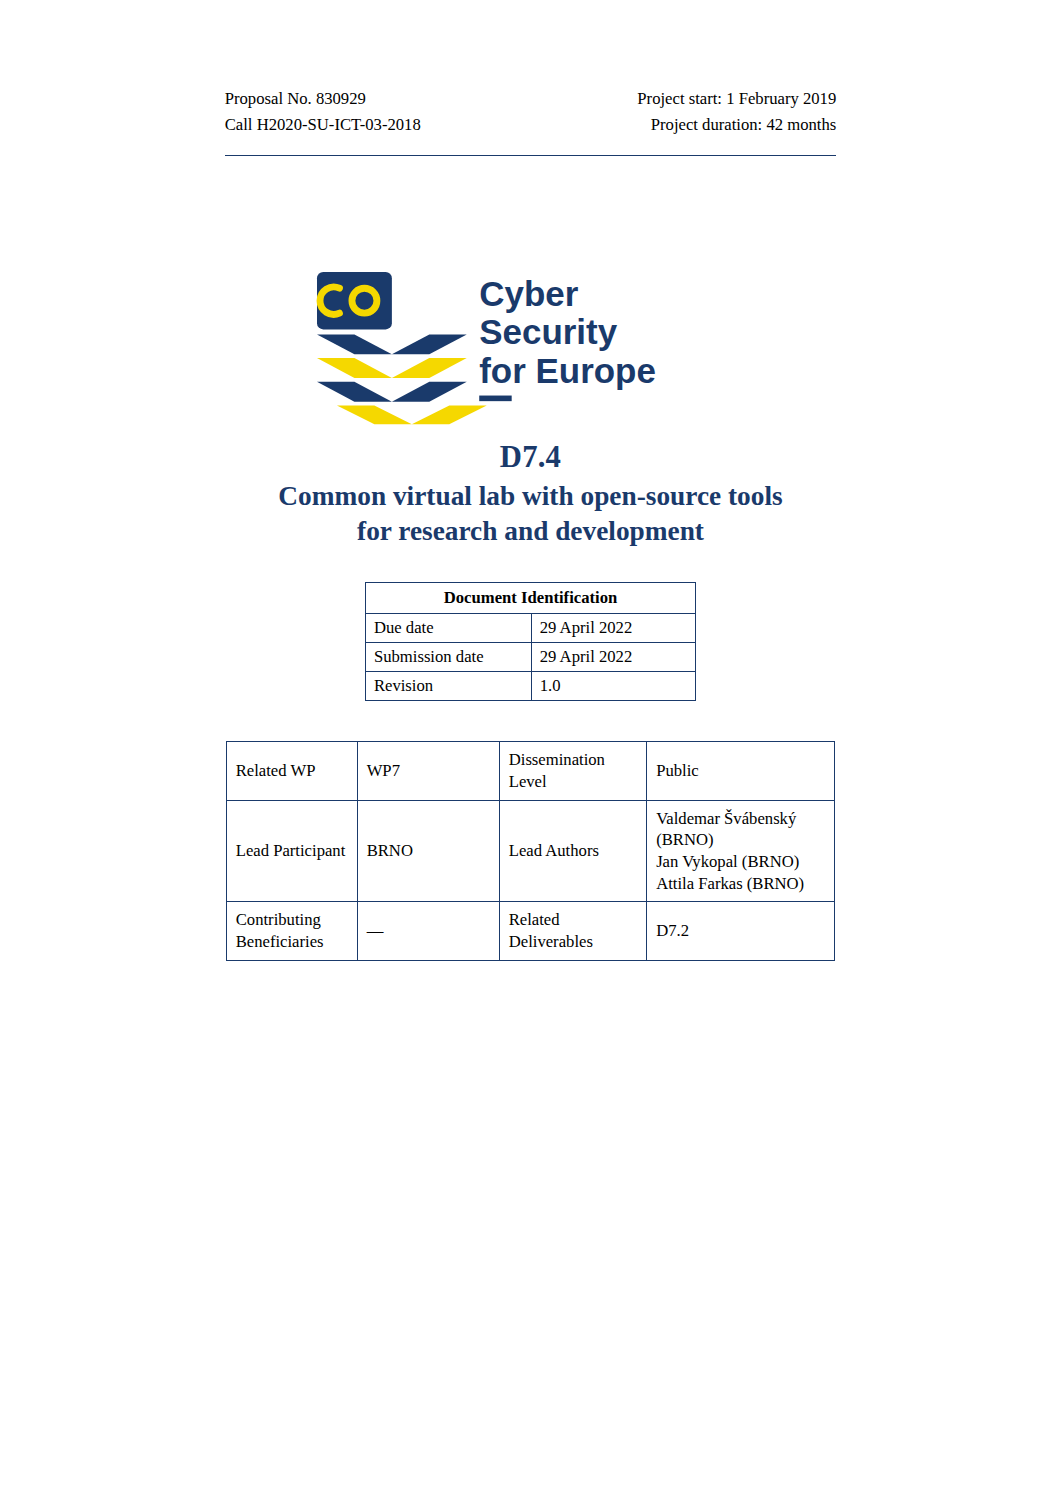Proposal No. 830929
Call H2020-SU-ICT-03-2018
Project start: 1 February 2019
Project duration: 42 months
Cyber Security for Europe
D7.4
Common virtual lab with open-source tools
for research and development
| Document Identification |
| --- |
| Due date | 29 April 2022 |
| Submission date | 29 April 2022 |
| Revision | 1.0 |
| Related WP | WP7 | Dissemination Level | Public |
| Lead Participant | BRNO | Lead Authors | Valdemar Švábenský (BRNO) Jan Vykopal (BRNO) Attila Farkas (BRNO) |
| Contributing Beneficiaries | — | Related Deliverables | D7.2 |